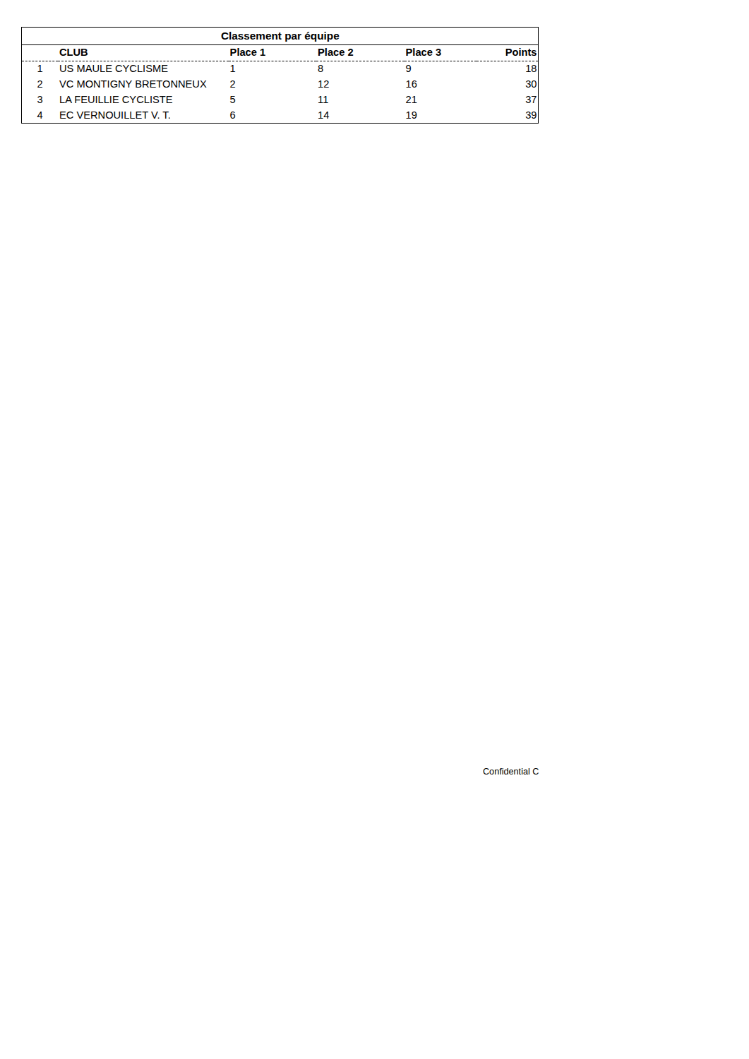| Classement par équipe |
| | CLUB | Place 1 | Place 2 | Place 3 | Points |
| 1 | US MAULE CYCLISME | 1 | 8 | 9 | 18 |
| 2 | VC MONTIGNY BRETONNEUX | 2 | 12 | 16 | 30 |
| 3 | LA FEUILLIE CYCLISTE | 5 | 11 | 21 | 37 |
| 4 | EC VERNOUILLET V. T. | 6 | 14 | 19 | 39 |
Confidential C